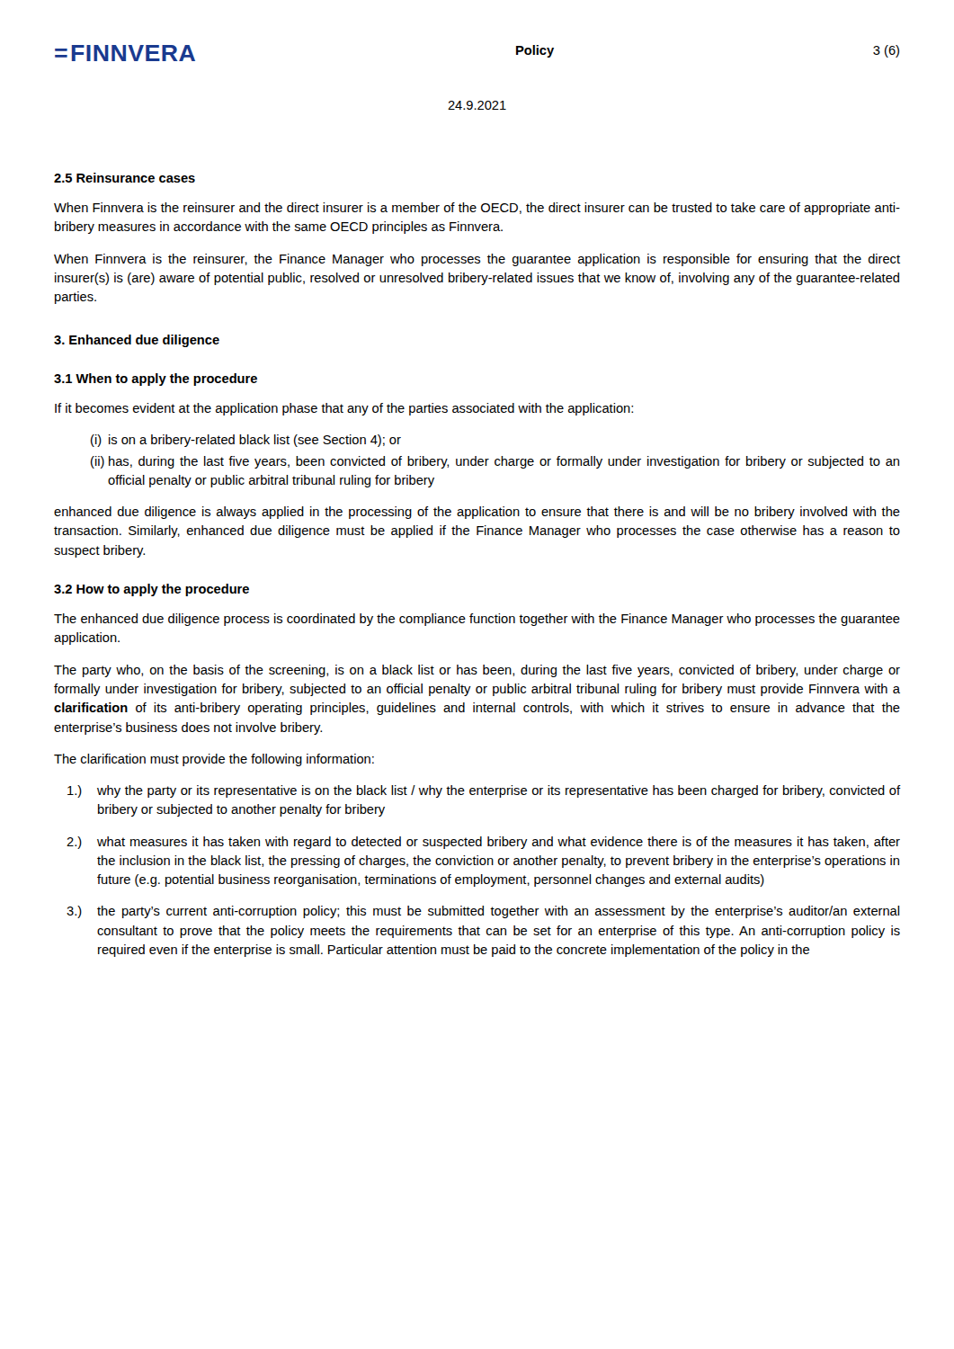=FINNVERA
Policy
3 (6)
24.9.2021
2.5 Reinsurance cases
When Finnvera is the reinsurer and the direct insurer is a member of the OECD, the direct insurer can be trusted to take care of appropriate anti-bribery measures in accordance with the same OECD principles as Finnvera.
When Finnvera is the reinsurer, the Finance Manager who processes the guarantee application is responsible for ensuring that the direct insurer(s) is (are) aware of potential public, resolved or unresolved bribery-related issues that we know of, involving any of the guarantee-related parties.
3. Enhanced due diligence
3.1 When to apply the procedure
If it becomes evident at the application phase that any of the parties associated with the application:
(i) is on a bribery-related black list (see Section 4); or
(ii) has, during the last five years, been convicted of bribery, under charge or formally under investigation for bribery or subjected to an official penalty or public arbitral tribunal ruling for bribery
enhanced due diligence is always applied in the processing of the application to ensure that there is and will be no bribery involved with the transaction. Similarly, enhanced due diligence must be applied if the Finance Manager who processes the case otherwise has a reason to suspect bribery.
3.2 How to apply the procedure
The enhanced due diligence process is coordinated by the compliance function together with the Finance Manager who processes the guarantee application.
The party who, on the basis of the screening, is on a black list or has been, during the last five years, convicted of bribery, under charge or formally under investigation for bribery, subjected to an official penalty or public arbitral tribunal ruling for bribery must provide Finnvera with a clarification of its anti-bribery operating principles, guidelines and internal controls, with which it strives to ensure in advance that the enterprise’s business does not involve bribery.
The clarification must provide the following information:
1.) why the party or its representative is on the black list / why the enterprise or its representative has been charged for bribery, convicted of bribery or subjected to another penalty for bribery
2.) what measures it has taken with regard to detected or suspected bribery and what evidence there is of the measures it has taken, after the inclusion in the black list, the pressing of charges, the conviction or another penalty, to prevent bribery in the enterprise’s operations in future (e.g. potential business reorganisation, terminations of employment, personnel changes and external audits)
3.) the party’s current anti-corruption policy; this must be submitted together with an assessment by the enterprise’s auditor/an external consultant to prove that the policy meets the requirements that can be set for an enterprise of this type. An anti-corruption policy is required even if the enterprise is small. Particular attention must be paid to the concrete implementation of the policy in the